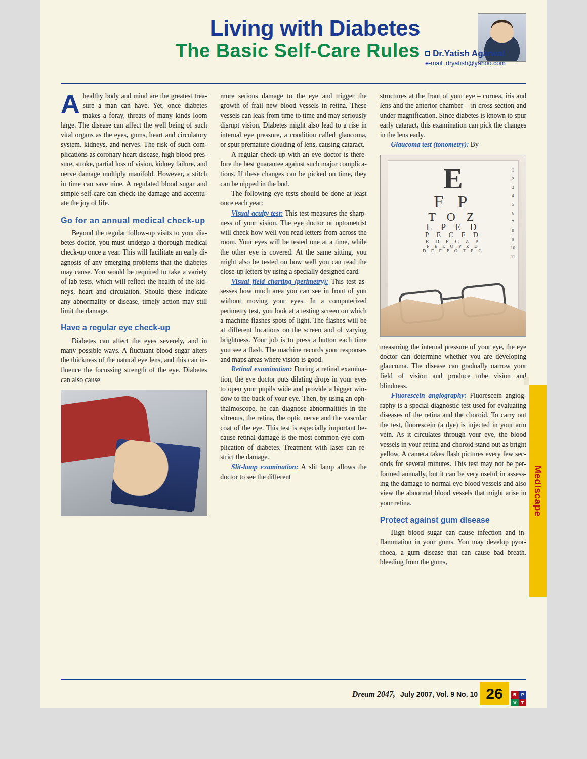Living with Diabetes
The Basic Self-Care Rules
Dr.Yatish Agarwal
e-mail: dryatish@yahoo.com
A healthy body and mind are the greatest treasure a man can have. Yet, once diabetes makes a foray, threats of many kinds loom large. The disease can affect the well being of such vital organs as the eyes, gums, heart and circulatory system, kidneys, and nerves. The risk of such complications as coronary heart disease, high blood pressure, stroke, partial loss of vision, kidney failure, and nerve damage multiply manifold. However, a stitch in time can save nine. A regulated blood sugar and simple self-care can check the damage and accentuate the joy of life.
Go for an annual medical check-up
Beyond the regular follow-up visits to your diabetes doctor, you must undergo a thorough medical check-up once a year. This will facilitate an early diagnosis of any emerging problems that the diabetes may cause. You would be required to take a variety of lab tests, which will reflect the health of the kidneys, heart and circulation. Should these indicate any abnormality or disease, timely action may still limit the damage.
Have a regular eye check-up
Diabetes can affect the eyes severely, and in many possible ways. A fluctuant blood sugar alters the thickness of the natural eye lens, and this can influence the focussing strength of the eye. Diabetes can also cause
more serious damage to the eye and trigger the growth of frail new blood vessels in retina. These vessels can leak from time to time and may seriously disrupt vision. Diabetes might also lead to a rise in internal eye pressure, a condition called glaucoma, or spur premature clouding of lens, causing cataract.
A regular check-up with an eye doctor is therefore the best guarantee against such major complications. If these changes can be picked on time, they can be nipped in the bud.
The following eye tests should be done at least once each year:
Visual acuity test: This test measures the sharpness of your vision. The eye doctor or optometrist will check how well you read letters from across the room. Your eyes will be tested one at a time, while the other eye is covered. At the same sitting, you might also be tested on how well you can read the close-up letters by using a specially designed card.
Visual field charting (perimetry): This test assesses how much area you can see in front of you without moving your eyes. In a computerized perimetry test, you look at a testing screen on which a machine flashes spots of light. The flashes will be at different locations on the screen and of varying brightness. Your job is to press a button each time you see a flash. The machine records your responses and maps areas where vision is good.
Retinal examination: During a retinal examination, the eye doctor puts dilating drops in your eyes to open your pupils wide and provide a bigger window to the back of your eye. Then, by using an ophthalmoscope, he can diagnose abnormalities in the vitreous, the retina, the optic nerve and the vascular coat of the eye. This test is especially important because retinal damage is the most common eye complication of diabetes. Treatment with laser can restrict the damage.
Slit-lamp examination: A slit lamp allows the doctor to see the different
structures at the front of your eye – cornea, iris and lens and the anterior chamber – in cross section and under magnification. Since diabetes is known to spur early cataract, this examination can pick the changes in the lens early.
Glaucoma test (tonometry): By
E
F P
T O Z
L P E D
P E C F D
E D F C Z P
F E L O P Z D
D E F P O T E C
1
2
3
4
5
6
7
8
9
10
11
measuring the internal pressure of your eye, the eye doctor can determine whether you are developing glaucoma. The disease can gradually narrow your field of vision and produce tube vision and blindness.
Fluorescein angiography: Fluorescein angiography is a special diagnostic test used for evaluating diseases of the retina and the choroid. To carry out the test, fluorescein (a dye) is injected in your arm vein. As it circulates through your eye, the blood vessels in your retina and choroid stand out as bright yellow. A camera takes flash pictures every few seconds for several minutes. This test may not be performed annually, but it can be very useful in assessing the damage to normal eye blood vessels and also view the abnormal blood vessels that might arise in your retina.
Protect against gum disease
High blood sugar can cause infection and inflammation in your gums. You may develop pyorrhoea, a gum disease that can cause bad breath, bleeding from the gums,
Mediscape
Dream 2047, July 2007, Vol. 9 No. 10
26
R
P
V
T